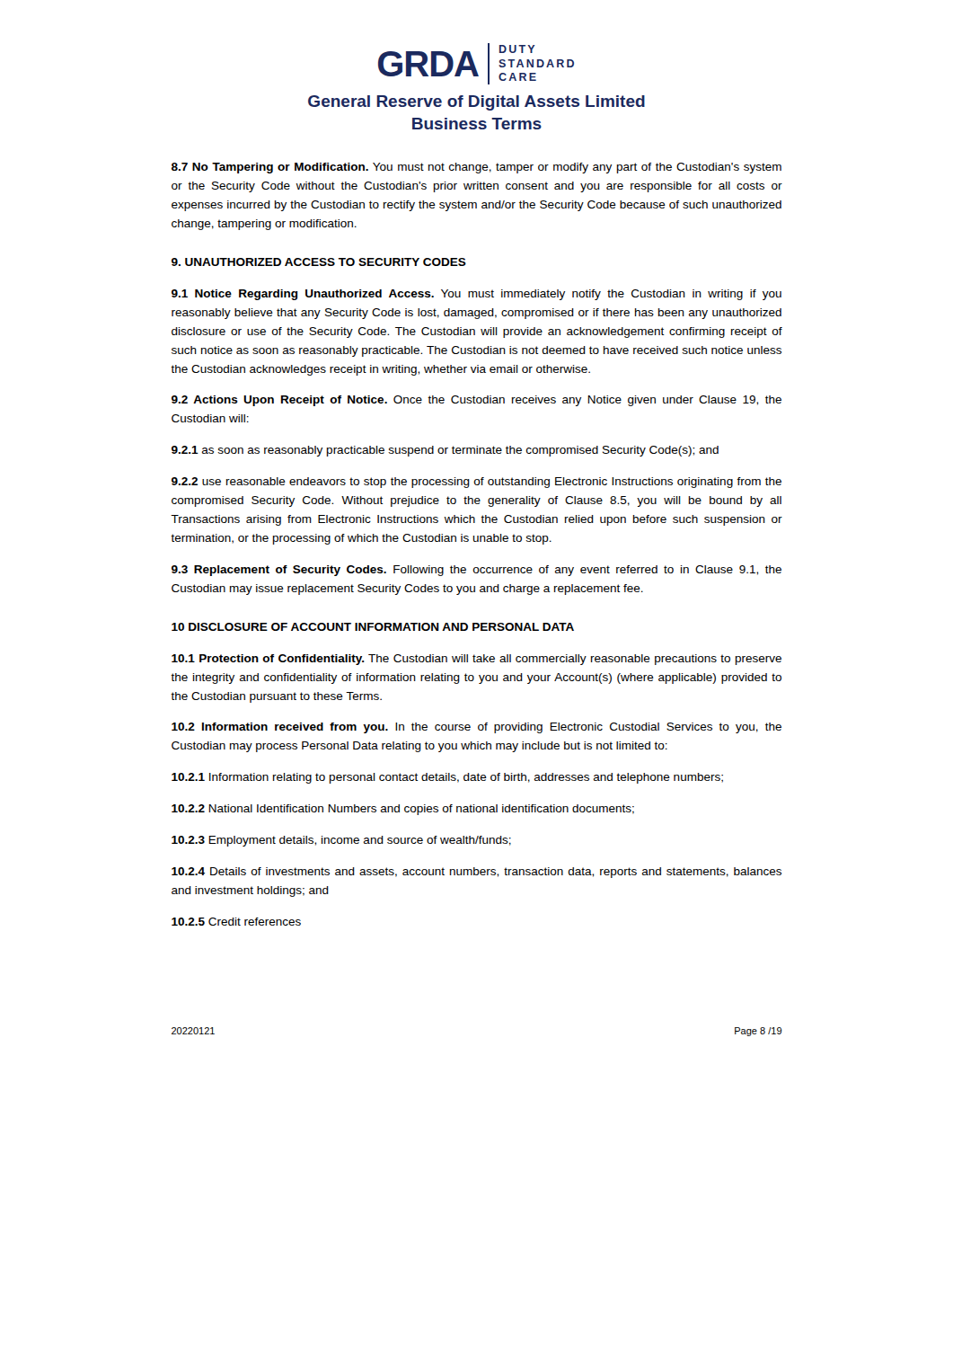GRDA DUTY
STANDARD
CARE
General Reserve of Digital Assets Limited
Business Terms
8.7 No Tampering or Modification. You must not change, tamper or modify any part of the Custodian's system or the Security Code without the Custodian's prior written consent and you are responsible for all costs or expenses incurred by the Custodian to rectify the system and/or the Security Code because of such unauthorized change, tampering or modification.
9. UNAUTHORIZED ACCESS TO SECURITY CODES
9.1 Notice Regarding Unauthorized Access. You must immediately notify the Custodian in writing if you reasonably believe that any Security Code is lost, damaged, compromised or if there has been any unauthorized disclosure or use of the Security Code. The Custodian will provide an acknowledgement confirming receipt of such notice as soon as reasonably practicable. The Custodian is not deemed to have received such notice unless the Custodian acknowledges receipt in writing, whether via email or otherwise.
9.2 Actions Upon Receipt of Notice. Once the Custodian receives any Notice given under Clause 19, the Custodian will:
9.2.1 as soon as reasonably practicable suspend or terminate the compromised Security Code(s); and
9.2.2 use reasonable endeavors to stop the processing of outstanding Electronic Instructions originating from the compromised Security Code. Without prejudice to the generality of Clause 8.5, you will be bound by all Transactions arising from Electronic Instructions which the Custodian relied upon before such suspension or termination, or the processing of which the Custodian is unable to stop.
9.3 Replacement of Security Codes. Following the occurrence of any event referred to in Clause 9.1, the Custodian may issue replacement Security Codes to you and charge a replacement fee.
10 DISCLOSURE OF ACCOUNT INFORMATION AND PERSONAL DATA
10.1 Protection of Confidentiality. The Custodian will take all commercially reasonable precautions to preserve the integrity and confidentiality of information relating to you and your Account(s) (where applicable) provided to the Custodian pursuant to these Terms.
10.2 Information received from you. In the course of providing Electronic Custodial Services to you, the Custodian may process Personal Data relating to you which may include but is not limited to:
10.2.1 Information relating to personal contact details, date of birth, addresses and telephone numbers;
10.2.2 National Identification Numbers and copies of national identification documents;
10.2.3 Employment details, income and source of wealth/funds;
10.2.4 Details of investments and assets, account numbers, transaction data, reports and statements, balances and investment holdings; and
10.2.5 Credit references
20220121 Page 8 /19